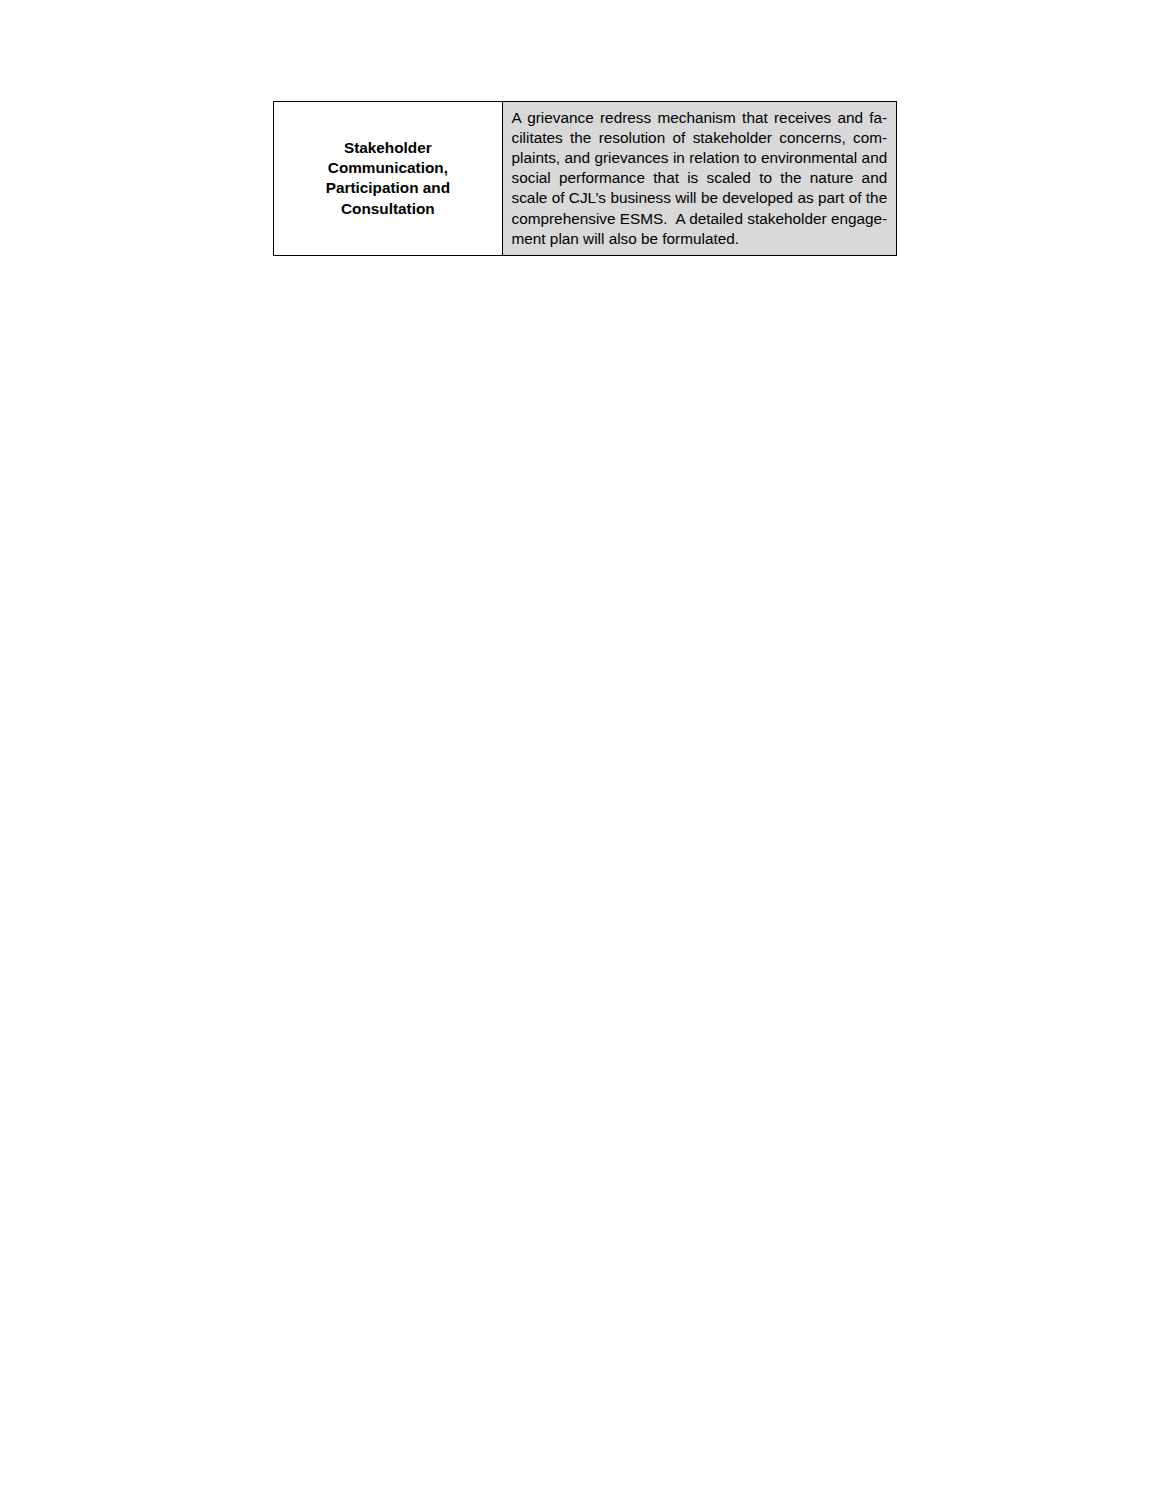| Stakeholder Communication, Participation and Consultation | A grievance redress mechanism that receives and facilitates the resolution of stakeholder concerns, complaints, and grievances in relation to environmental and social performance that is scaled to the nature and scale of CJL’s business will be developed as part of the comprehensive ESMS. A detailed stakeholder engagement plan will also be formulated. |